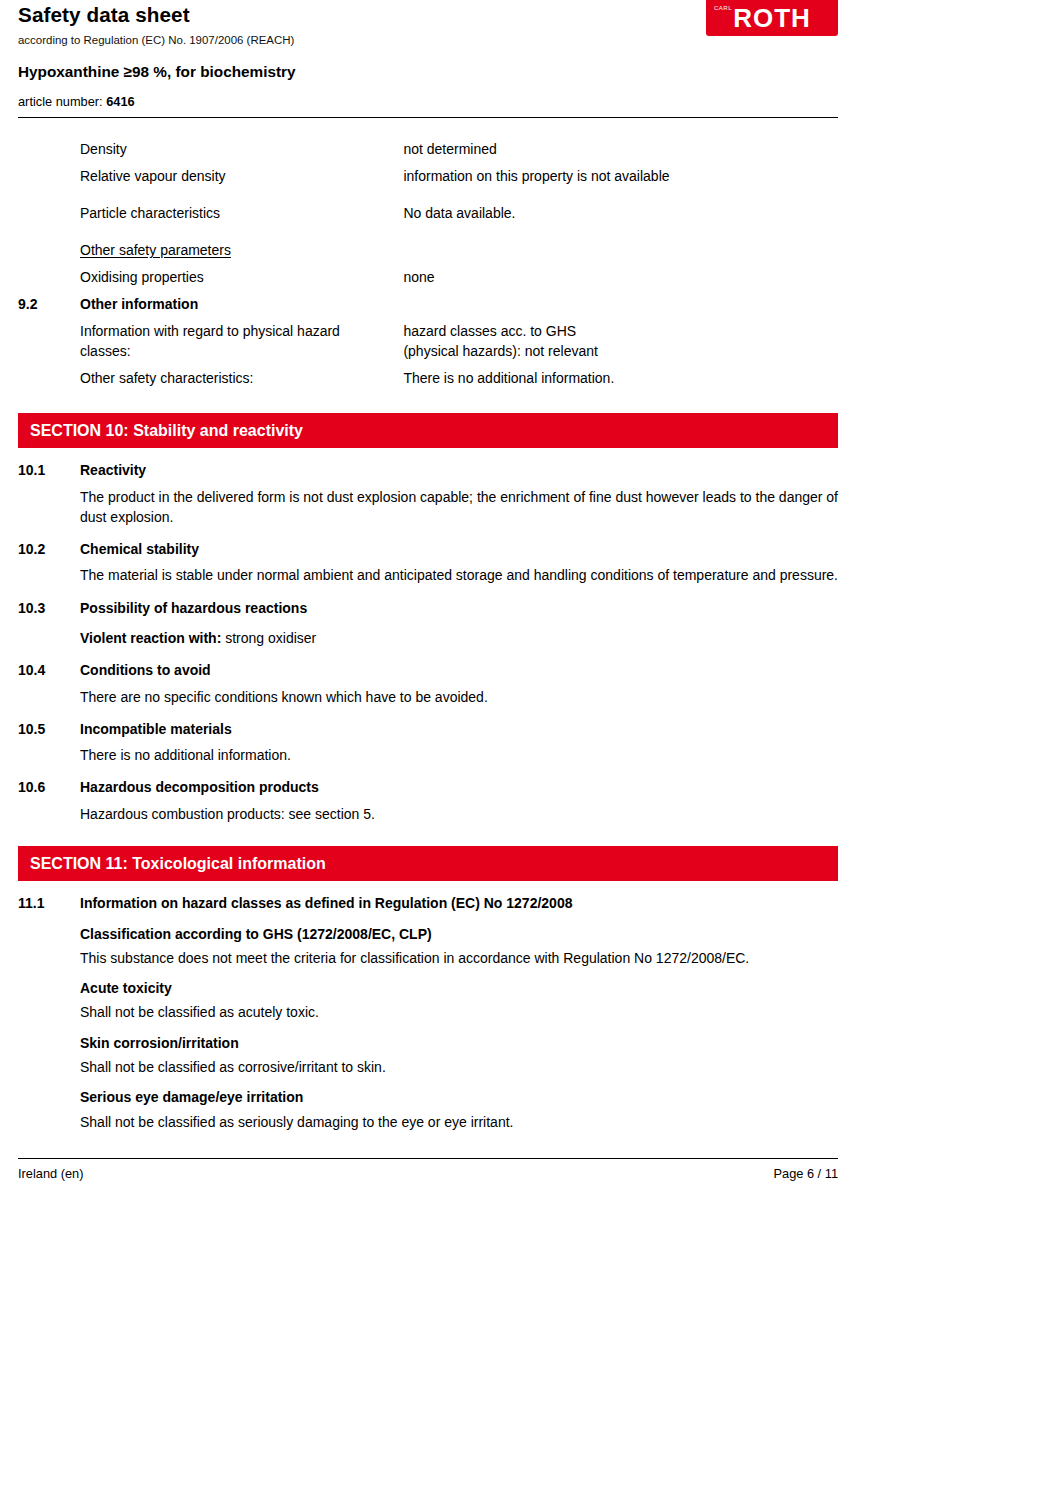ROTH CARL ®
Safety data sheet
according to Regulation (EC) No. 1907/2006 (REACH)
Hypoxanthine ≥98 %, for biochemistry
article number: 6416
| Density | not determined |
| Relative vapour density | information on this property is not available |
| Particle characteristics | No data available. |
| Other safety parameters | |
| Oxidising properties | none |
9.2
Other information
| Information with regard to physical hazard classes: | hazard classes acc. to GHS (physical hazards): not relevant |
| Other safety characteristics: | There is no additional information. |
SECTION 10: Stability and reactivity
10.1
Reactivity
The product in the delivered form is not dust explosion capable; the enrichment of fine dust however leads to the danger of dust explosion.
10.2
Chemical stability
The material is stable under normal ambient and anticipated storage and handling conditions of temperature and pressure.
10.3
Possibility of hazardous reactions
Violent reaction with: strong oxidiser
10.4
Conditions to avoid
There are no specific conditions known which have to be avoided.
10.5
Incompatible materials
There is no additional information.
10.6
Hazardous decomposition products
Hazardous combustion products: see section 5.
SECTION 11: Toxicological information
11.1
Information on hazard classes as defined in Regulation (EC) No 1272/2008
Classification according to GHS (1272/2008/EC, CLP)
This substance does not meet the criteria for classification in accordance with Regulation No 1272/2008/EC.
Acute toxicity
Shall not be classified as acutely toxic.
Skin corrosion/irritation
Shall not be classified as corrosive/irritant to skin.
Serious eye damage/eye irritation
Shall not be classified as seriously damaging to the eye or eye irritant.
Ireland (en)
Page 6 / 11